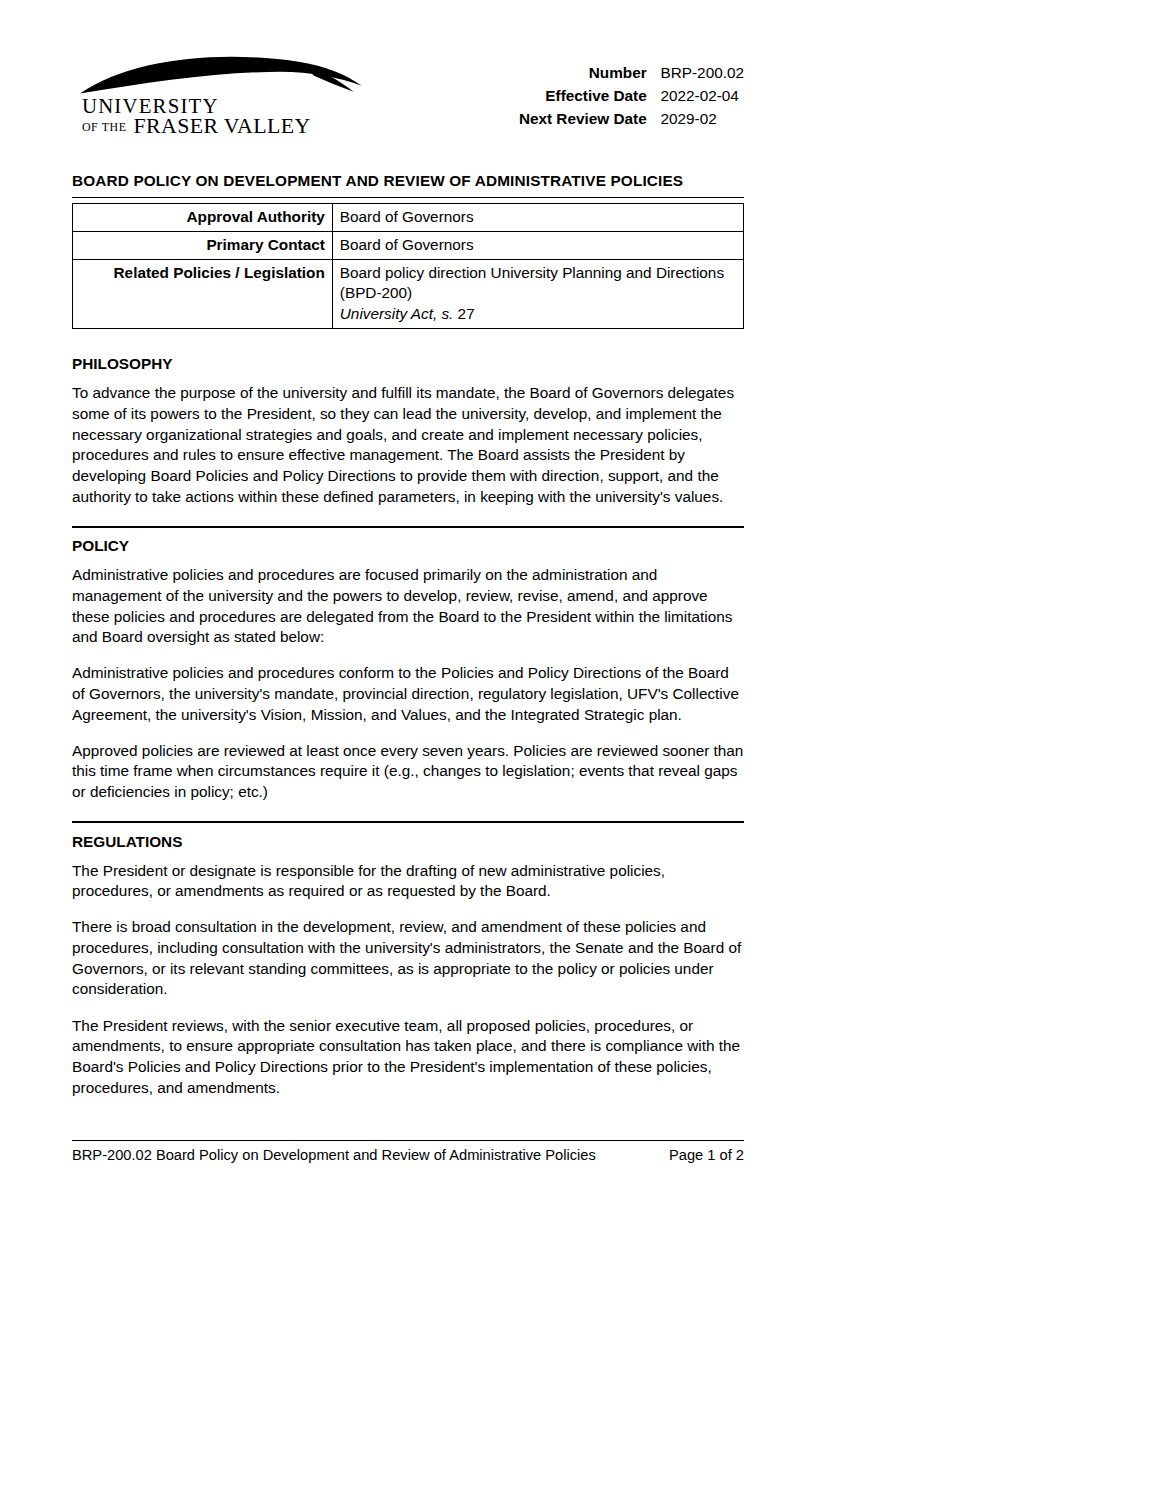UNIVERSITY OF THE FRASER VALLEY
| Number | BRP-200.02 |
| Effective Date | 2022-02-04 |
| Next Review Date | 2029-02 |
Board Policy on Development and Review of Administrative Policies
| Approval Authority | Board of Governors |
| Primary Contact | Board of Governors |
| Related Policies / Legislation | Board policy direction University Planning and Directions (BPD-200) University Act, s. 27 |
Philosophy
To advance the purpose of the university and fulfill its mandate, the Board of Governors delegates some of its powers to the President, so they can lead the university, develop, and implement the necessary organizational strategies and goals, and create and implement necessary policies, procedures and rules to ensure effective management. The Board assists the President by developing Board Policies and Policy Directions to provide them with direction, support, and the authority to take actions within these defined parameters, in keeping with the university's values.
Policy
Administrative policies and procedures are focused primarily on the administration and management of the university and the powers to develop, review, revise, amend, and approve these policies and procedures are delegated from the Board to the President within the limitations and Board oversight as stated below:
Administrative policies and procedures conform to the Policies and Policy Directions of the Board of Governors, the university's mandate, provincial direction, regulatory legislation, UFV's Collective Agreement, the university's Vision, Mission, and Values, and the Integrated Strategic plan.
Approved policies are reviewed at least once every seven years. Policies are reviewed sooner than this time frame when circumstances require it (e.g., changes to legislation; events that reveal gaps or deficiencies in policy; etc.)
Regulations
The President or designate is responsible for the drafting of new administrative policies, procedures, or amendments as required or as requested by the Board.
There is broad consultation in the development, review, and amendment of these policies and procedures, including consultation with the university's administrators, the Senate and the Board of Governors, or its relevant standing committees, as is appropriate to the policy or policies under consideration.
The President reviews, with the senior executive team, all proposed policies, procedures, or amendments, to ensure appropriate consultation has taken place, and there is compliance with the Board's Policies and Policy Directions prior to the President's implementation of these policies, procedures, and amendments.
BRP-200.02 Board Policy on Development and Review of Administrative Policies Page 1 of 2